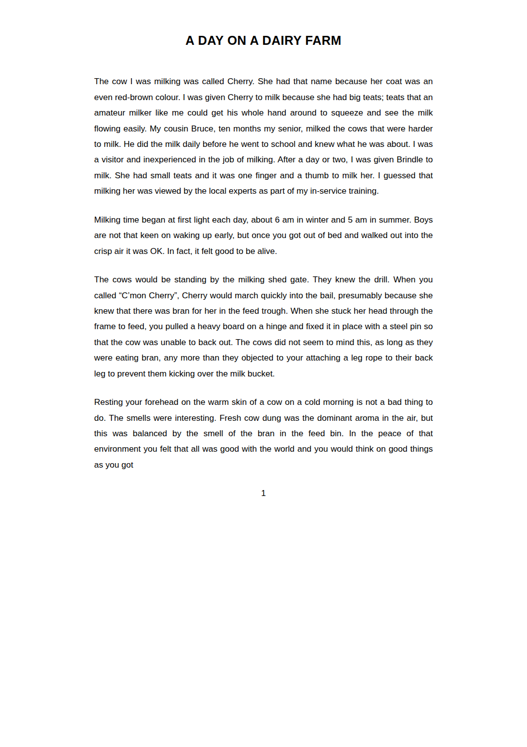A DAY ON A DAIRY FARM
The cow I was milking was called Cherry. She had that name because her coat was an even red-brown colour. I was given Cherry to milk because she had big teats; teats that an amateur milker like me could get his whole hand around to squeeze and see the milk flowing easily. My cousin Bruce, ten months my senior, milked the cows that were harder to milk. He did the milk daily before he went to school and knew what he was about. I was a visitor and inexperienced in the job of milking. After a day or two, I was given Brindle to milk. She had small teats and it was one finger and a thumb to milk her. I guessed that milking her was viewed by the local experts as part of my in-service training.
Milking time began at first light each day, about 6 am in winter and 5 am in summer. Boys are not that keen on waking up early, but once you got out of bed and walked out into the crisp air it was OK. In fact, it felt good to be alive.
The cows would be standing by the milking shed gate. They knew the drill. When you called “C’mon Cherry”, Cherry would march quickly into the bail, presumably because she knew that there was bran for her in the feed trough. When she stuck her head through the frame to feed, you pulled a heavy board on a hinge and fixed it in place with a steel pin so that the cow was unable to back out. The cows did not seem to mind this, as long as they were eating bran, any more than they objected to your attaching a leg rope to their back leg to prevent them kicking over the milk bucket.
Resting your forehead on the warm skin of a cow on a cold morning is not a bad thing to do. The smells were interesting. Fresh cow dung was the dominant aroma in the air, but this was balanced by the smell of the bran in the feed bin. In the peace of that environment you felt that all was good with the world and you would think on good things as you got
1